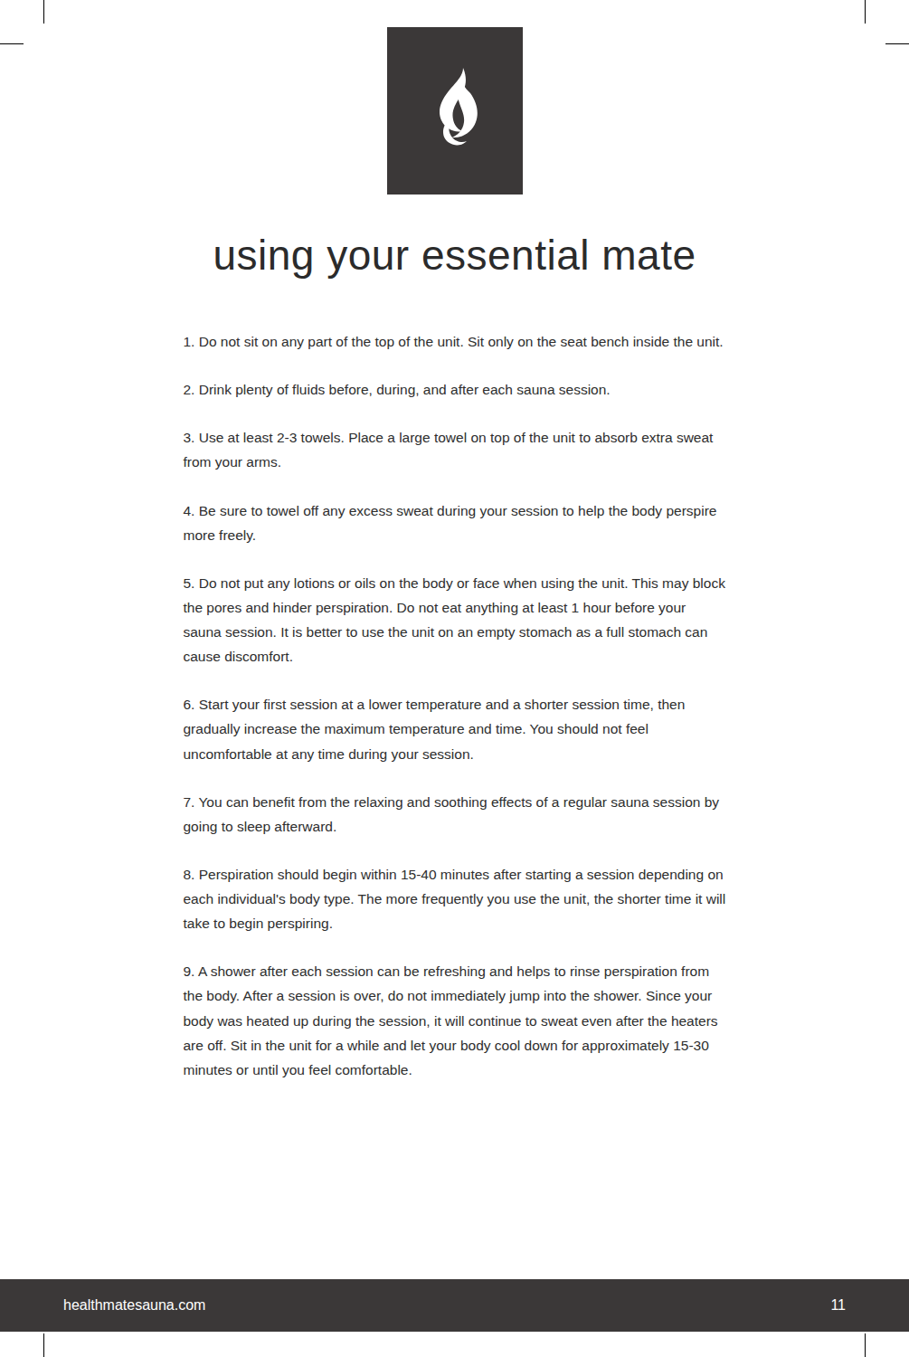using your essential mate
1. Do not sit on any part of the top of the unit. Sit only on the seat bench inside the unit.
2. Drink plenty of fluids before, during, and after each sauna session.
3. Use at least 2-3 towels. Place a large towel on top of the unit to absorb extra sweat from your arms.
4. Be sure to towel off any excess sweat during your session to help the body perspire more freely.
5. Do not put any lotions or oils on the body or face when using the unit. This may block the pores and hinder perspiration. Do not eat anything at least 1 hour before your sauna session. It is better to use the unit on an empty stomach as a full stomach can cause discomfort.
6. Start your first session at a lower temperature and a shorter session time, then gradually increase the maximum temperature and time. You should not feel uncomfortable at any time during your session.
7. You can benefit from the relaxing and soothing effects of a regular sauna session by going to sleep afterward.
8. Perspiration should begin within 15-40 minutes after starting a session depending on each individual's body type. The more frequently you use the unit, the shorter time it will take to begin perspiring.
9. A shower after each session can be refreshing and helps to rinse perspiration from the body. After a session is over, do not immediately jump into the shower. Since your body was heated up during the session, it will continue to sweat even after the heaters are off. Sit in the unit for a while and let your body cool down for approximately 15-30 minutes or until you feel comfortable.
healthmatesauna.com 11